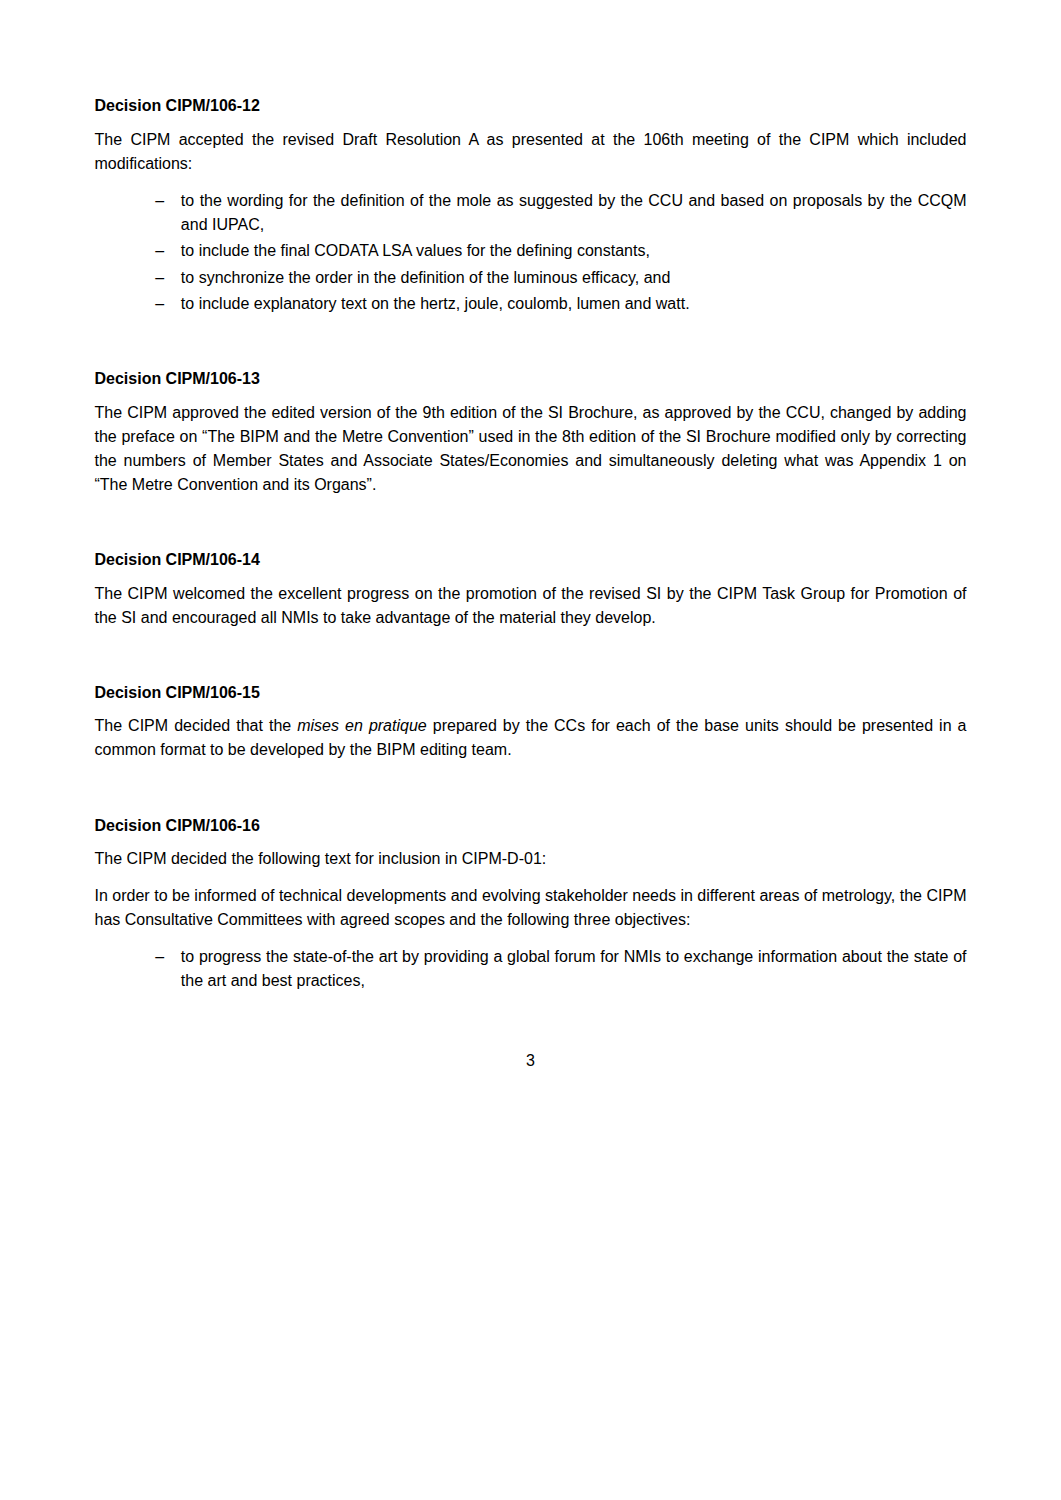Decision CIPM/106-12
The CIPM accepted the revised Draft Resolution A as presented at the 106th meeting of the CIPM which included modifications:
to the wording for the definition of the mole as suggested by the CCU and based on proposals by the CCQM and IUPAC,
to include the final CODATA LSA values for the defining constants,
to synchronize the order in the definition of the luminous efficacy, and
to include explanatory text on the hertz, joule, coulomb, lumen and watt.
Decision CIPM/106-13
The CIPM approved the edited version of the 9th edition of the SI Brochure, as approved by the CCU, changed by adding the preface on “The BIPM and the Metre Convention” used in the 8th edition of the SI Brochure modified only by correcting the numbers of Member States and Associate States/Economies and simultaneously deleting what was Appendix 1 on “The Metre Convention and its Organs”.
Decision CIPM/106-14
The CIPM welcomed the excellent progress on the promotion of the revised SI by the CIPM Task Group for Promotion of the SI and encouraged all NMIs to take advantage of the material they develop.
Decision CIPM/106-15
The CIPM decided that the mises en pratique prepared by the CCs for each of the base units should be presented in a common format to be developed by the BIPM editing team.
Decision CIPM/106-16
The CIPM decided the following text for inclusion in CIPM-D-01:
In order to be informed of technical developments and evolving stakeholder needs in different areas of metrology, the CIPM has Consultative Committees with agreed scopes and the following three objectives:
to progress the state-of-the art by providing a global forum for NMIs to exchange information about the state of the art and best practices,
3